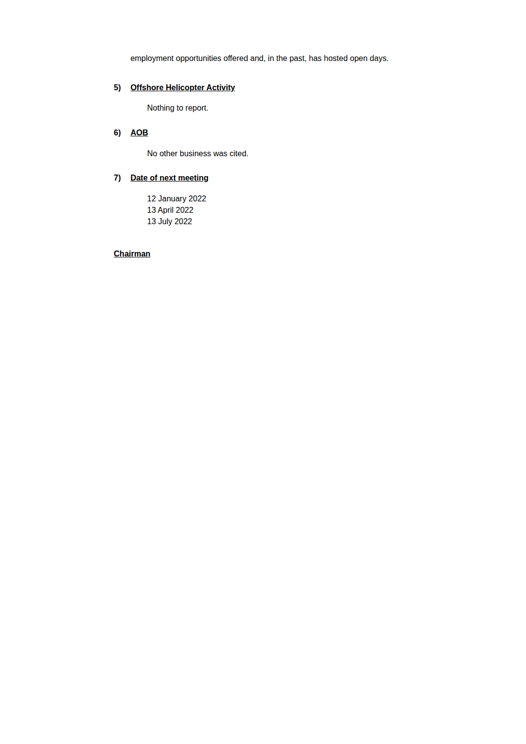employment opportunities offered and, in the past, has hosted open days.
5)
Offshore Helicopter Activity
Nothing to report.
6)
AOB
No other business was cited.
7)
Date of next meeting
12 January 2022
13 April 2022
13 July 2022
Chairman